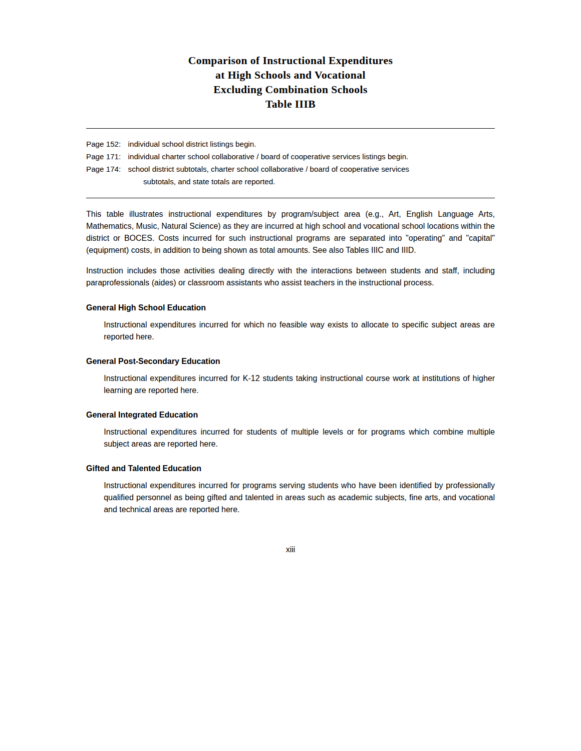Comparison of Instructional Expenditures
at High Schools and Vocational
Excluding Combination Schools
Table IIIB
Page 152: individual school district listings begin.
Page 171: individual charter school collaborative / board of cooperative services listings begin.
Page 174: school district subtotals, charter school collaborative / board of cooperative services
subtotals, and state totals are reported.
This table illustrates instructional expenditures by program/subject area (e.g., Art, English Language Arts, Mathematics, Music, Natural Science) as they are incurred at high school and vocational school locations within the district or BOCES. Costs incurred for such instructional programs are separated into "operating" and "capital" (equipment) costs, in addition to being shown as total amounts. See also Tables IIIC and IIID.
Instruction includes those activities dealing directly with the interactions between students and staff, including paraprofessionals (aides) or classroom assistants who assist teachers in the instructional process.
General High School Education
Instructional expenditures incurred for which no feasible way exists to allocate to specific subject areas are reported here.
General Post-Secondary Education
Instructional expenditures incurred for K-12 students taking instructional course work at institutions of higher learning are reported here.
General Integrated Education
Instructional expenditures incurred for students of multiple levels or for programs which combine multiple subject areas are reported here.
Gifted and Talented Education
Instructional expenditures incurred for programs serving students who have been identified by professionally qualified personnel as being gifted and talented in areas such as academic subjects, fine arts, and vocational and technical areas are reported here.
xiii